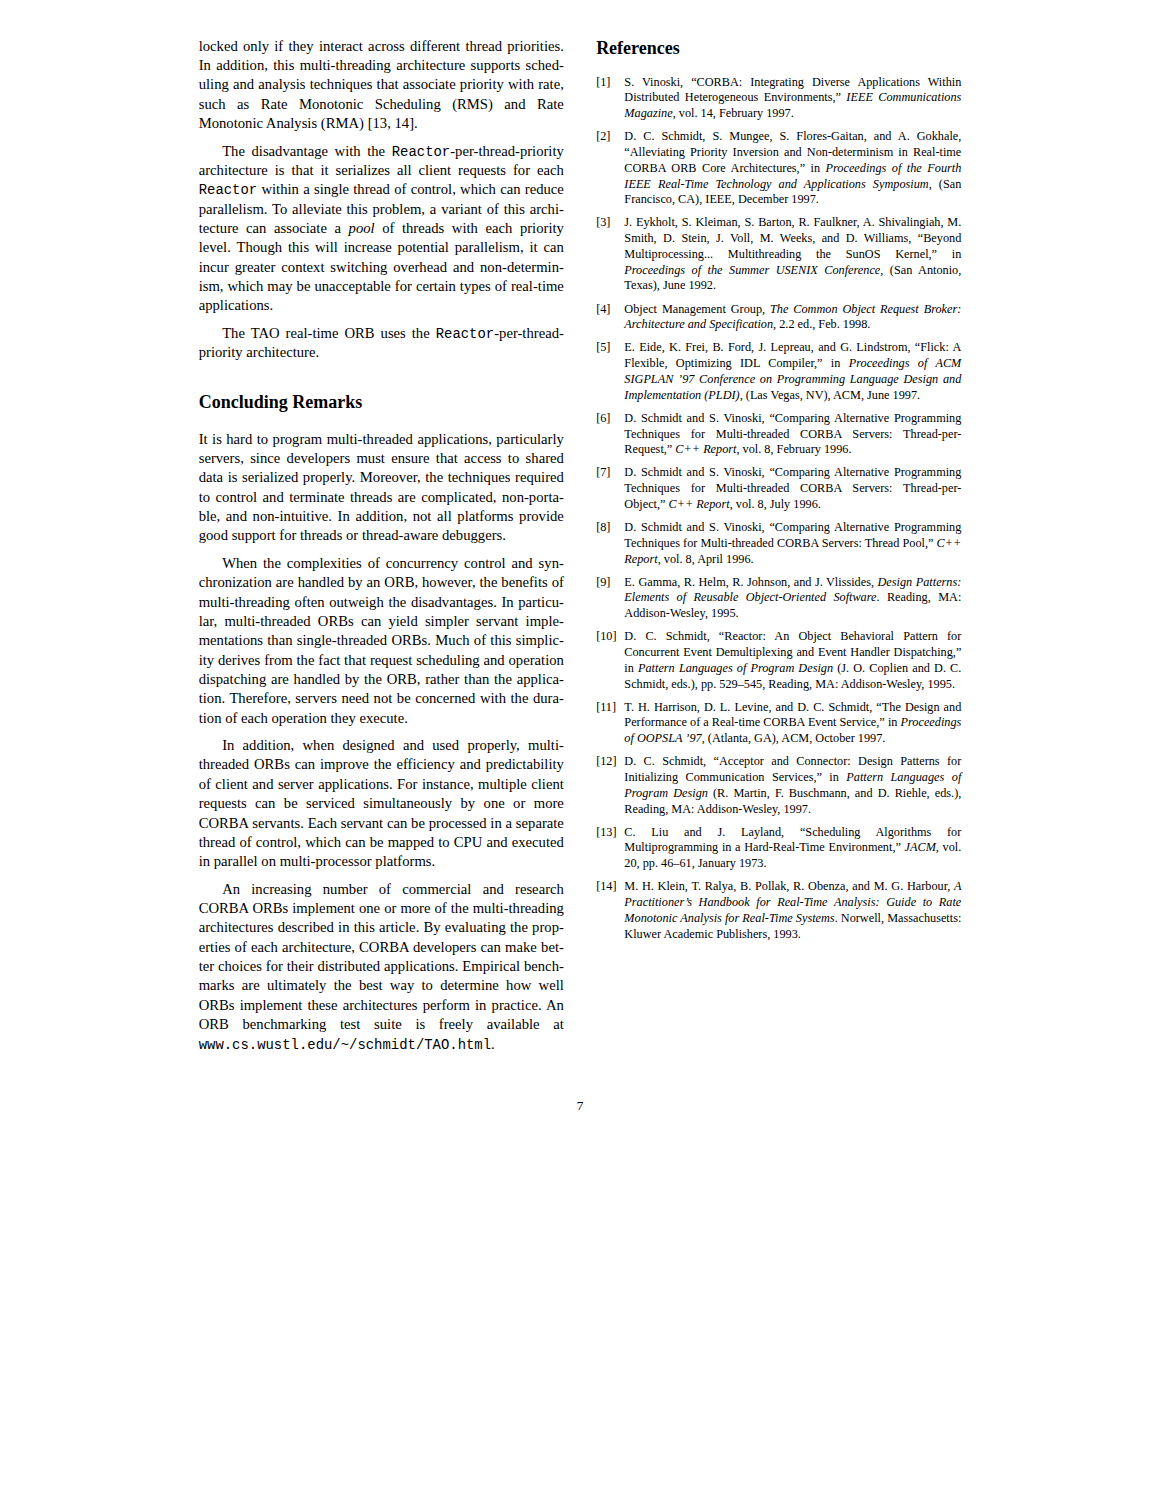locked only if they interact across different thread priorities. In addition, this multi-threading architecture supports scheduling and analysis techniques that associate priority with rate, such as Rate Monotonic Scheduling (RMS) and Rate Monotonic Analysis (RMA) [13, 14].
The disadvantage with the Reactor-per-thread-priority architecture is that it serializes all client requests for each Reactor within a single thread of control, which can reduce parallelism. To alleviate this problem, a variant of this architecture can associate a pool of threads with each priority level. Though this will increase potential parallelism, it can incur greater context switching overhead and non-determinism, which may be unacceptable for certain types of real-time applications.
The TAO real-time ORB uses the Reactor-per-thread-priority architecture.
Concluding Remarks
It is hard to program multi-threaded applications, particularly servers, since developers must ensure that access to shared data is serialized properly. Moreover, the techniques required to control and terminate threads are complicated, non-portable, and non-intuitive. In addition, not all platforms provide good support for threads or thread-aware debuggers.
When the complexities of concurrency control and synchronization are handled by an ORB, however, the benefits of multi-threading often outweigh the disadvantages. In particular, multi-threaded ORBs can yield simpler servant implementations than single-threaded ORBs. Much of this simplicity derives from the fact that request scheduling and operation dispatching are handled by the ORB, rather than the application. Therefore, servers need not be concerned with the duration of each operation they execute.
In addition, when designed and used properly, multi-threaded ORBs can improve the efficiency and predictability of client and server applications. For instance, multiple client requests can be serviced simultaneously by one or more CORBA servants. Each servant can be processed in a separate thread of control, which can be mapped to CPU and executed in parallel on multi-processor platforms.
An increasing number of commercial and research CORBA ORBs implement one or more of the multi-threading architectures described in this article. By evaluating the properties of each architecture, CORBA developers can make better choices for their distributed applications. Empirical benchmarks are ultimately the best way to determine how well ORBs implement these architectures perform in practice. An ORB benchmarking test suite is freely available at www.cs.wustl.edu/~/schmidt/TAO.html.
References
[1] S. Vinoski, “CORBA: Integrating Diverse Applications Within Distributed Heterogeneous Environments,” IEEE Communications Magazine, vol. 14, February 1997.
[2] D. C. Schmidt, S. Mungee, S. Flores-Gaitan, and A. Gokhale, “Alleviating Priority Inversion and Non-determinism in Real-time CORBA ORB Core Architectures,” in Proceedings of the Fourth IEEE Real-Time Technology and Applications Symposium, (San Francisco, CA), IEEE, December 1997.
[3] J. Eykholt, S. Kleiman, S. Barton, R. Faulkner, A. Shivalingiah, M. Smith, D. Stein, J. Voll, M. Weeks, and D. Williams, “Beyond Multiprocessing... Multithreading the SunOS Kernel,” in Proceedings of the Summer USENIX Conference, (San Antonio, Texas), June 1992.
[4] Object Management Group, The Common Object Request Broker: Architecture and Specification, 2.2 ed., Feb. 1998.
[5] E. Eide, K. Frei, B. Ford, J. Lepreau, and G. Lindstrom, “Flick: A Flexible, Optimizing IDL Compiler,” in Proceedings of ACM SIGPLAN ’97 Conference on Programming Language Design and Implementation (PLDI), (Las Vegas, NV), ACM, June 1997.
[6] D. Schmidt and S. Vinoski, “Comparing Alternative Programming Techniques for Multi-threaded CORBA Servers: Thread-per-Request,” C++ Report, vol. 8, February 1996.
[7] D. Schmidt and S. Vinoski, “Comparing Alternative Programming Techniques for Multi-threaded CORBA Servers: Thread-per-Object,” C++ Report, vol. 8, July 1996.
[8] D. Schmidt and S. Vinoski, “Comparing Alternative Programming Techniques for Multi-threaded CORBA Servers: Thread Pool,” C++ Report, vol. 8, April 1996.
[9] E. Gamma, R. Helm, R. Johnson, and J. Vlissides, Design Patterns: Elements of Reusable Object-Oriented Software. Reading, MA: Addison-Wesley, 1995.
[10] D. C. Schmidt, “Reactor: An Object Behavioral Pattern for Concurrent Event Demultiplexing and Event Handler Dispatching,” in Pattern Languages of Program Design (J. O. Coplien and D. C. Schmidt, eds.), pp. 529–545, Reading, MA: Addison-Wesley, 1995.
[11] T. H. Harrison, D. L. Levine, and D. C. Schmidt, “The Design and Performance of a Real-time CORBA Event Service,” in Proceedings of OOPSLA ’97, (Atlanta, GA), ACM, October 1997.
[12] D. C. Schmidt, “Acceptor and Connector: Design Patterns for Initializing Communication Services,” in Pattern Languages of Program Design (R. Martin, F. Buschmann, and D. Riehle, eds.), Reading, MA: Addison-Wesley, 1997.
[13] C. Liu and J. Layland, “Scheduling Algorithms for Multiprogramming in a Hard-Real-Time Environment,” JACM, vol. 20, pp. 46–61, January 1973.
[14] M. H. Klein, T. Ralya, B. Pollak, R. Obenza, and M. G. Harbour, A Practitioner’s Handbook for Real-Time Analysis: Guide to Rate Monotonic Analysis for Real-Time Systems. Norwell, Massachusetts: Kluwer Academic Publishers, 1993.
7